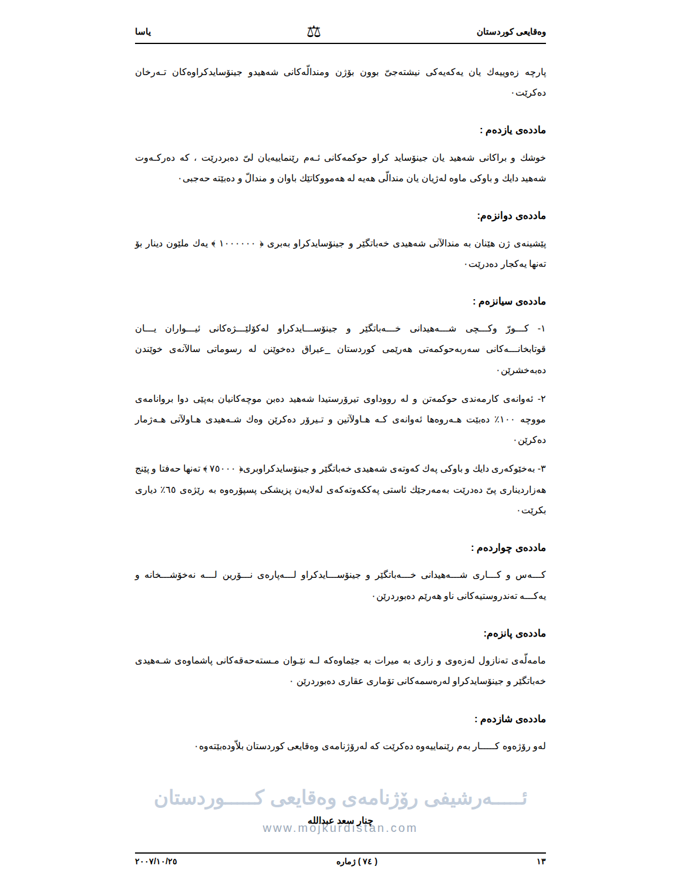وەقايعى كوردستان
⚖
ياسا
پارچە زەوييەك يان يەكەيەكى نيشتەجىّ بوون بۆژن ومندالّەكانى شەهيدو جينۆسايدكراوەكان تـەرخان دەكرێت٠
ماددەى يازدەم :
خوشك و براكانى شەهيد يان جينۆسايد كراو حوكمەكانى ئـەم رێنماييەيان لىّ دەبردرێت ، كە دەركـەوت شەهيد دايك و باوكى ماوە لەژيان يان مندالّى هەيە لە هەمووكاتێك باوان و مندالّ و دەبێتە حەجبى٠
ماددەى دوانزەم:
پێشينەى ژن هێنان بە مندالآنى شەهيدى خەباتگێر و جينۆسايدكراو بەبرى ﴿ ١٠٠٠٠٠٠ ﴾ يەك ملێون دينار بۆ تەنها يەكجار دەدرێت٠
ماددەى سيانزەم :
١- كـــورّ وكـــچى شـــەهيدانى خـــەباتگێر و جينۆســـايدكراو لەكۆلێـــژەكانى ئيـــواران يـــان قوتابخانـــەكانى سەربەحوكمەتى هەرێمى كوردستان _عيراق دەخوێنن لە رسوماتى سالآنەى خوێندن دەبەخشرێن٠
٢- ئەوانەى كارمەندى حوكمەتن و لە رووداوى تيرۆرستيدا شەهيد دەبن موچەكانيان بەپێى دوا بروانامەى مووچە ١٠٠٪ دەبێت هـەروەها ئەوانەى كـە هـاولآتين و تـيرۆر دەكرێن وەك شـەهيدى هـاولآتى هـەژمار دەكرێن٠
٣- بەخێوكەرى دايك و باوكى پەك كەوتەى شەهيدى خەباتگێر و جينۆسايدكراوبرى﴿ ٧٥٠٠٠ ﴾ تەنها حەفتا و پێنج هەزاردينارى پىّ دەدرێت بەمەرجێك ئاستى پەككەوتەكەى لەلايەن پزيشكى پسپۆرەوە بە رێژەى ٦٥٪ ديارى بكرێت٠
ماددەى چواردەم :
كـــەس و كـــارى شـــەهيدانى خـــەباتگێر و جينۆســـايدكراو لـــەپارەى نـــۆرين لـــە نەخۆشـــخانە و يەكـــە تەندروستيەكانى ناو هەرێم دەبوردرێن٠
ماددەى پانزەم:
مامەلّەى تەنازول لەزەوى و زارى بە ميرات بە جێماوەكە لـە نێـوان مـستەحەقەكانى پاشماوەى شـەهيدى خەباتگێر و جينۆسايدكراو لەرەسمەكانى تۆمارى عقارى دەبوردرێن ٠
ماددەى شازدەم :
لەو رۆژەوە كـــــار بەم رێنماييەوە دەكرێت كە لەرۆژنامەى وەقايعى كوردستان بلاّودەبێتەوە٠
ئـــــەرشيفى رۆژنامەى وەقايعى كـــــوردستان
چنار سعد عبدالله
www.mojkurdistan.com
١٣
( ٧٤ ) ژمارە
٢٠٠٧/١٠/٢٥